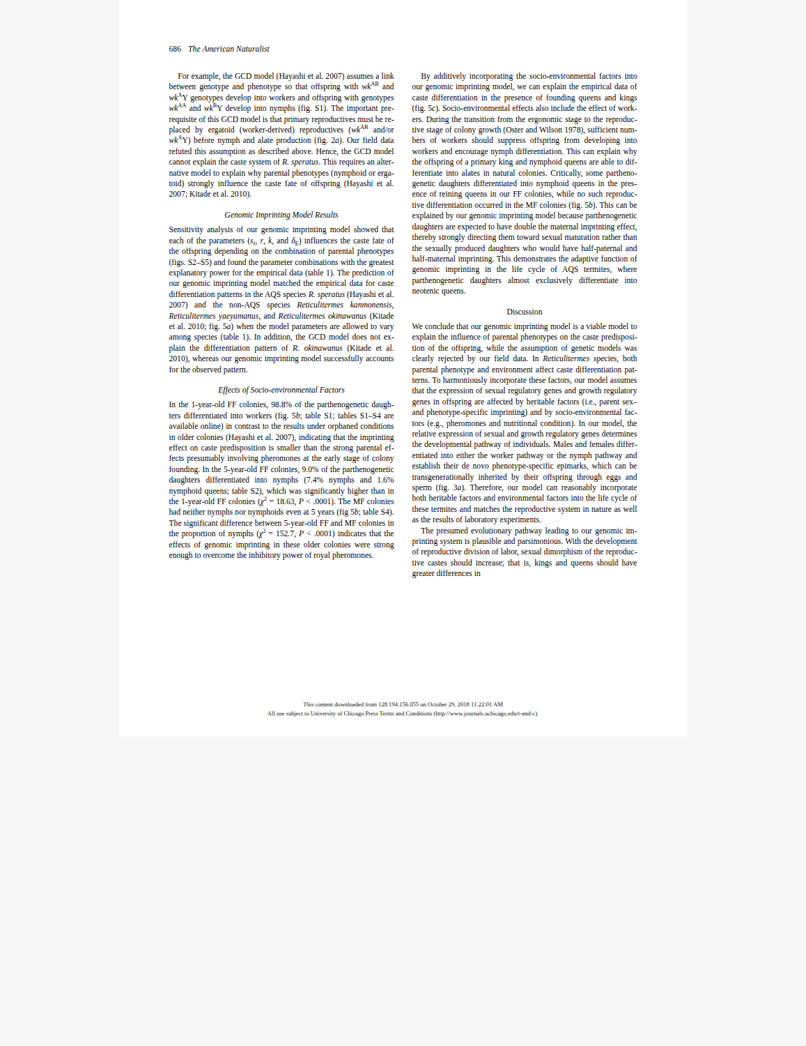686 The American Naturalist
For example, the GCD model (Hayashi et al. 2007) assumes a link between genotype and phenotype so that offspring with wk AB and wk AY genotypes develop into workers and offspring with genotypes wk AA and wk BY develop into nymphs (fig. S1). The important prerequisite of this GCD model is that primary reproductives must be replaced by ergatoid (worker-derived) reproductives (wk AB and/or wk AY) before nymph and alate production (fig. 2a). Our field data refuted this assumption as described above. Hence, the GCD model cannot explain the caste system of R. speratus. This requires an alternative model to explain why parental phenotypes (nymphoid or ergatoid) strongly influence the caste fate of offspring (Hayashi et al. 2007; Kitade et al. 2010).
Genomic Imprinting Model Results
Sensitivity analysis of our genomic imprinting model showed that each of the parameters (sf, r, k, and δE) influences the caste fate of the offspring depending on the combination of parental phenotypes (figs. S2–S5) and found the parameter combinations with the greatest explanatory power for the empirical data (table 1). The prediction of our genomic imprinting model matched the empirical data for caste differentiation patterns in the AQS species R. speratus (Hayashi et al. 2007) and the non-AQS species Reticulitermes kanmonensis, Reticulitermes yaeyamanus, and Reticulitermes okinawanus (Kitade et al. 2010; fig. 5a) when the model parameters are allowed to vary among species (table 1). In addition, the GCD model does not explain the differentiation pattern of R. okinawanus (Kitade et al. 2010), whereas our genomic imprinting model successfully accounts for the observed pattern.
Effects of Socio-environmental Factors
In the 1-year-old FF colonies, 98.8% of the parthenogenetic daughters differentiated into workers (fig. 5b; table S1; tables S1–S4 are available online) in contrast to the results under orphaned conditions in older colonies (Hayashi et al. 2007), indicating that the imprinting effect on caste predisposition is smaller than the strong parental effects presumably involving pheromones at the early stage of colony founding. In the 5-year-old FF colonies, 9.0% of the parthenogenetic daughters differentiated into nymphs (7.4% nymphs and 1.6% nymphoid queens; table S2), which was significantly higher than in the 1-year-old FF colonies (χ 2 = 18.63, P < .0001). The MF colonies had neither nymphs nor nymphoids even at 5 years (fig 5b; table S4). The significant difference between 5-year-old FF and MF colonies in the proportion of nymphs (χ 2 = 152.7, P < .0001) indicates that the effects of genomic imprinting in these older colonies were strong enough to overcome the inhibitory power of royal pheromones.
By additively incorporating the socio-environmental factors into our genomic imprinting model, we can explain the empirical data of caste differentiation in the presence of founding queens and kings (fig. 5c). Socio-environmental effects also include the effect of workers. During the transition from the ergonomic stage to the reproductive stage of colony growth (Oster and Wilson 1978), sufficient numbers of workers should suppress offspring from developing into workers and encourage nymph differentiation. This can explain why the offspring of a primary king and nymphoid queens are able to differentiate into alates in natural colonies. Critically, some parthenogenetic daughters differentiated into nymphoid queens in the presence of reining queens in our FF colonies, while no such reproductive differentiation occurred in the MF colonies (fig. 5b). This can be explained by our genomic imprinting model because parthenogenetic daughters are expected to have double the maternal imprinting effect, thereby strongly directing them toward sexual maturation rather than the sexually produced daughters who would have half-paternal and half-maternal imprinting. This demonstrates the adaptive function of genomic imprinting in the life cycle of AQS termites, where parthenogenetic daughters almost exclusively differentiate into neotenic queens.
Discussion
We conclude that our genomic imprinting model is a viable model to explain the influence of parental phenotypes on the caste predisposition of the offspring, while the assumption of genetic models was clearly rejected by our field data. In Reticulitermes species, both parental phenotype and environment affect caste differentiation patterns. To harmoniously incorporate these factors, our model assumes that the expression of sexual regulatory genes and growth regulatory genes in offspring are affected by heritable factors (i.e., parent sex– and phenotype-specific imprinting) and by socio-environmental factors (e.g., pheromones and nutritional condition). In our model, the relative expression of sexual and growth regulatory genes determines the developmental pathway of individuals. Males and females differentiated into either the worker pathway or the nymph pathway and establish their de novo phenotype-specific epimarks, which can be transgenerationally inherited by their offspring through eggs and sperm (fig. 3a). Therefore, our model can reasonably incorporate both heritable factors and environmental factors into the life cycle of these termites and matches the reproductive system in nature as well as the results of laboratory experiments.
The presumed evolutionary pathway leading to our genomic imprinting system is plausible and parsimonious. With the development of reproductive division of labor, sexual dimorphism of the reproductive castes should increase; that is, kings and queens should have greater differences in
This content downloaded from 128.194.156.055 on October 29, 2018 11:22:01 AM
All use subject to University of Chicago Press Terms and Conditions (http://www.journals.uchicago.edu/t-and-c).